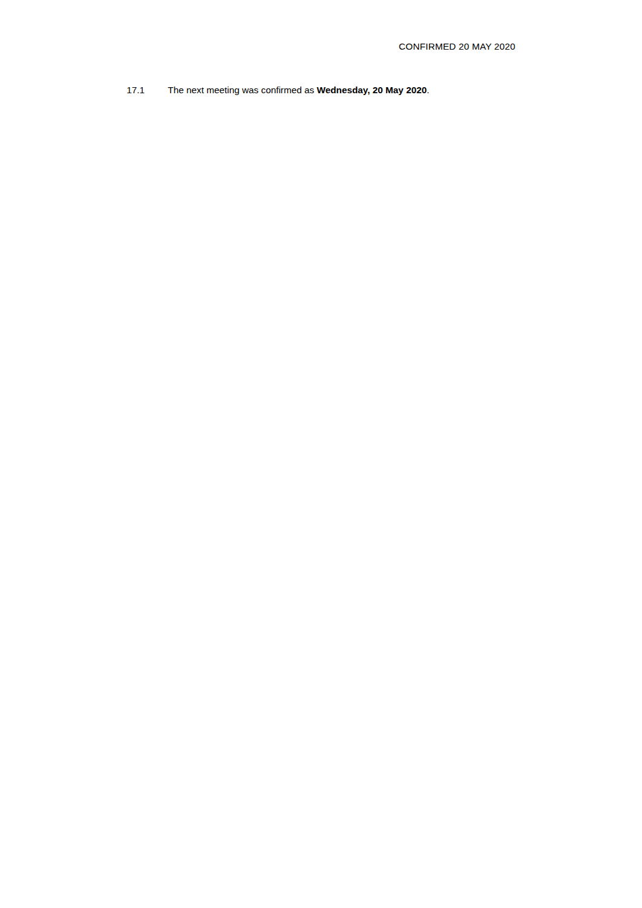CONFIRMED 20 MAY 2020
17.1
The next meeting was confirmed as Wednesday, 20 May 2020.